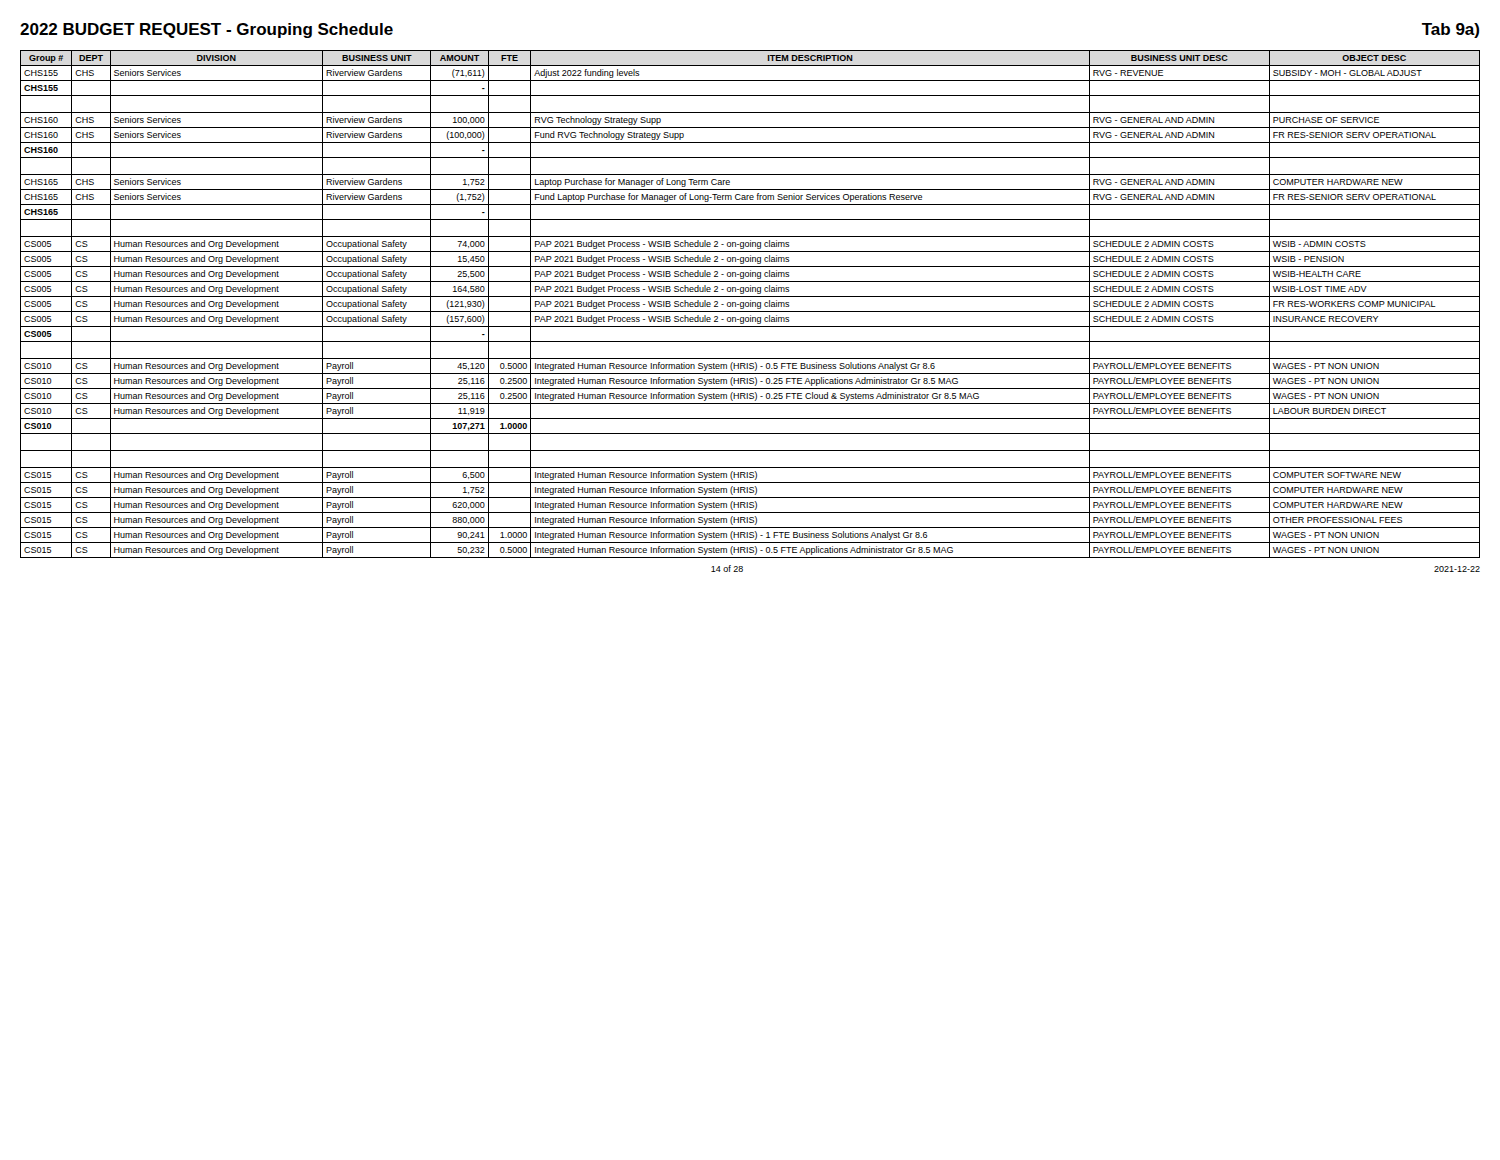2022 BUDGET REQUEST - Grouping Schedule
Tab 9a)
| Group # | DEPT | DIVISION | BUSINESS UNIT | AMOUNT | FTE | ITEM DESCRIPTION | BUSINESS UNIT DESC | OBJECT DESC |
| --- | --- | --- | --- | --- | --- | --- | --- | --- |
| CHS155 | CHS | Seniors Services | Riverview Gardens | (71,611) | | Adjust 2022 funding levels | RVG - REVENUE | SUBSIDY - MOH - GLOBAL ADJUST |
| CHS155 | | | | - | | | | |
| CHS160 | CHS | Seniors Services | Riverview Gardens | 100,000 | | RVG Technology Strategy Supp | RVG - GENERAL AND ADMIN | PURCHASE OF SERVICE |
| CHS160 | CHS | Seniors Services | Riverview Gardens | (100,000) | | Fund RVG Technology Strategy Supp | RVG - GENERAL AND ADMIN | FR RES-SENIOR SERV OPERATIONAL |
| CHS160 | | | | - | | | | |
| CHS165 | CHS | Seniors Services | Riverview Gardens | 1,752 | | Laptop Purchase for Manager of Long Term Care | RVG - GENERAL AND ADMIN | COMPUTER HARDWARE NEW |
| CHS165 | CHS | Seniors Services | Riverview Gardens | (1,752) | | Fund Laptop Purchase for Manager of Long-Term Care from Senior Services Operations Reserve | RVG - GENERAL AND ADMIN | FR RES-SENIOR SERV OPERATIONAL |
| CHS165 | | | | - | | | | |
| CS005 | CS | Human Resources and Org Development | Occupational Safety | 74,000 | | PAP 2021 Budget Process - WSIB Schedule 2 - on-going claims | SCHEDULE 2 ADMIN COSTS | WSIB - ADMIN COSTS |
| CS005 | CS | Human Resources and Org Development | Occupational Safety | 15,450 | | PAP 2021 Budget Process - WSIB Schedule 2 - on-going claims | SCHEDULE 2 ADMIN COSTS | WSIB - PENSION |
| CS005 | CS | Human Resources and Org Development | Occupational Safety | 25,500 | | PAP 2021 Budget Process - WSIB Schedule 2 - on-going claims | SCHEDULE 2 ADMIN COSTS | WSIB-HEALTH CARE |
| CS005 | CS | Human Resources and Org Development | Occupational Safety | 164,580 | | PAP 2021 Budget Process - WSIB Schedule 2 - on-going claims | SCHEDULE 2 ADMIN COSTS | WSIB-LOST TIME ADV |
| CS005 | CS | Human Resources and Org Development | Occupational Safety | (121,930) | | PAP 2021 Budget Process - WSIB Schedule 2 - on-going claims | SCHEDULE 2 ADMIN COSTS | FR RES-WORKERS COMP MUNICIPAL |
| CS005 | CS | Human Resources and Org Development | Occupational Safety | (157,600) | | PAP 2021 Budget Process - WSIB Schedule 2 - on-going claims | SCHEDULE 2 ADMIN COSTS | INSURANCE RECOVERY |
| CS005 | | | | - | | | | |
| CS010 | CS | Human Resources and Org Development | Payroll | 45,120 | 0.5000 | Integrated Human Resource Information System (HRIS) - 0.5 FTE Business Solutions Analyst Gr 8.6 | PAYROLL/EMPLOYEE BENEFITS | WAGES - PT NON UNION |
| CS010 | CS | Human Resources and Org Development | Payroll | 25,116 | 0.2500 | Integrated Human Resource Information System (HRIS) - 0.25 FTE Applications Administrator Gr 8.5 MAG | PAYROLL/EMPLOYEE BENEFITS | WAGES - PT NON UNION |
| CS010 | CS | Human Resources and Org Development | Payroll | 25,116 | 0.2500 | Integrated Human Resource Information System (HRIS) - 0.25 FTE Cloud & Systems Administrator Gr 8.5 MAG | PAYROLL/EMPLOYEE BENEFITS | WAGES - PT NON UNION |
| CS010 | CS | Human Resources and Org Development | Payroll | 11,919 | | | PAYROLL/EMPLOYEE BENEFITS | LABOUR BURDEN DIRECT |
| CS010 | | | | 107,271 | 1.0000 | | | |
| CS015 | CS | Human Resources and Org Development | Payroll | 6,500 | | Integrated Human Resource Information System (HRIS) | PAYROLL/EMPLOYEE BENEFITS | COMPUTER SOFTWARE NEW |
| CS015 | CS | Human Resources and Org Development | Payroll | 1,752 | | Integrated Human Resource Information System (HRIS) | PAYROLL/EMPLOYEE BENEFITS | COMPUTER HARDWARE NEW |
| CS015 | CS | Human Resources and Org Development | Payroll | 620,000 | | Integrated Human Resource Information System (HRIS) | PAYROLL/EMPLOYEE BENEFITS | COMPUTER HARDWARE NEW |
| CS015 | CS | Human Resources and Org Development | Payroll | 880,000 | | Integrated Human Resource Information System (HRIS) | PAYROLL/EMPLOYEE BENEFITS | OTHER PROFESSIONAL FEES |
| CS015 | CS | Human Resources and Org Development | Payroll | 90,241 | 1.0000 | Integrated Human Resource Information System (HRIS) - 1 FTE Business Solutions Analyst Gr 8.6 | PAYROLL/EMPLOYEE BENEFITS | WAGES - PT NON UNION |
| CS015 | CS | Human Resources and Org Development | Payroll | 50,232 | 0.5000 | Integrated Human Resource Information System (HRIS) - 0.5 FTE Applications Administrator Gr 8.5 MAG | PAYROLL/EMPLOYEE BENEFITS | WAGES - PT NON UNION |
14 of 28
2021-12-22